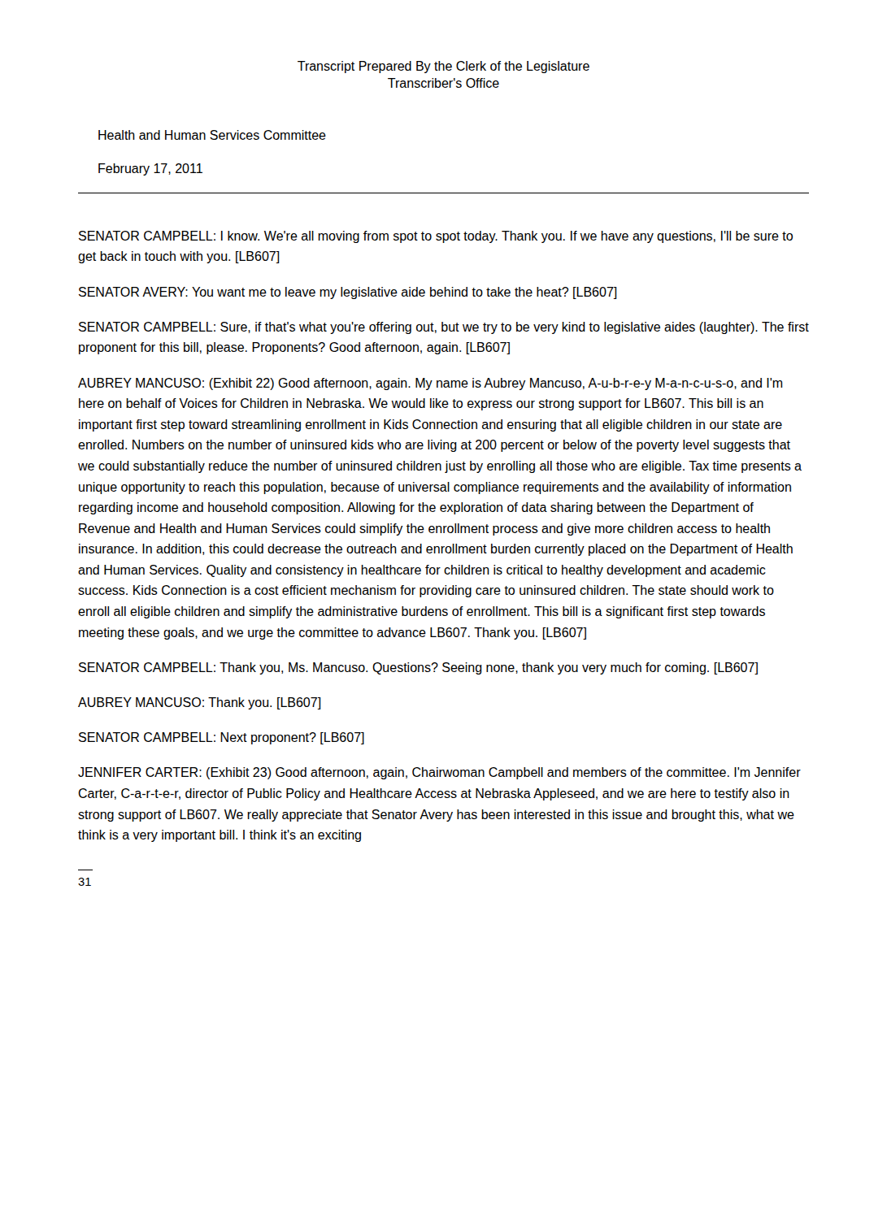Transcript Prepared By the Clerk of the Legislature
Transcriber's Office
Health and Human Services Committee
February 17, 2011
SENATOR CAMPBELL: I know. We're all moving from spot to spot today. Thank you. If we have any questions, I'll be sure to get back in touch with you. [LB607]
SENATOR AVERY: You want me to leave my legislative aide behind to take the heat? [LB607]
SENATOR CAMPBELL: Sure, if that's what you're offering out, but we try to be very kind to legislative aides (laughter). The first proponent for this bill, please. Proponents? Good afternoon, again. [LB607]
AUBREY MANCUSO: (Exhibit 22) Good afternoon, again. My name is Aubrey Mancuso, A-u-b-r-e-y M-a-n-c-u-s-o, and I'm here on behalf of Voices for Children in Nebraska. We would like to express our strong support for LB607. This bill is an important first step toward streamlining enrollment in Kids Connection and ensuring that all eligible children in our state are enrolled. Numbers on the number of uninsured kids who are living at 200 percent or below of the poverty level suggests that we could substantially reduce the number of uninsured children just by enrolling all those who are eligible. Tax time presents a unique opportunity to reach this population, because of universal compliance requirements and the availability of information regarding income and household composition. Allowing for the exploration of data sharing between the Department of Revenue and Health and Human Services could simplify the enrollment process and give more children access to health insurance. In addition, this could decrease the outreach and enrollment burden currently placed on the Department of Health and Human Services. Quality and consistency in healthcare for children is critical to healthy development and academic success. Kids Connection is a cost efficient mechanism for providing care to uninsured children. The state should work to enroll all eligible children and simplify the administrative burdens of enrollment. This bill is a significant first step towards meeting these goals, and we urge the committee to advance LB607. Thank you. [LB607]
SENATOR CAMPBELL: Thank you, Ms. Mancuso. Questions? Seeing none, thank you very much for coming. [LB607]
AUBREY MANCUSO: Thank you. [LB607]
SENATOR CAMPBELL: Next proponent? [LB607]
JENNIFER CARTER: (Exhibit 23) Good afternoon, again, Chairwoman Campbell and members of the committee. I'm Jennifer Carter, C-a-r-t-e-r, director of Public Policy and Healthcare Access at Nebraska Appleseed, and we are here to testify also in strong support of LB607. We really appreciate that Senator Avery has been interested in this issue and brought this, what we think is a very important bill. I think it's an exciting
31